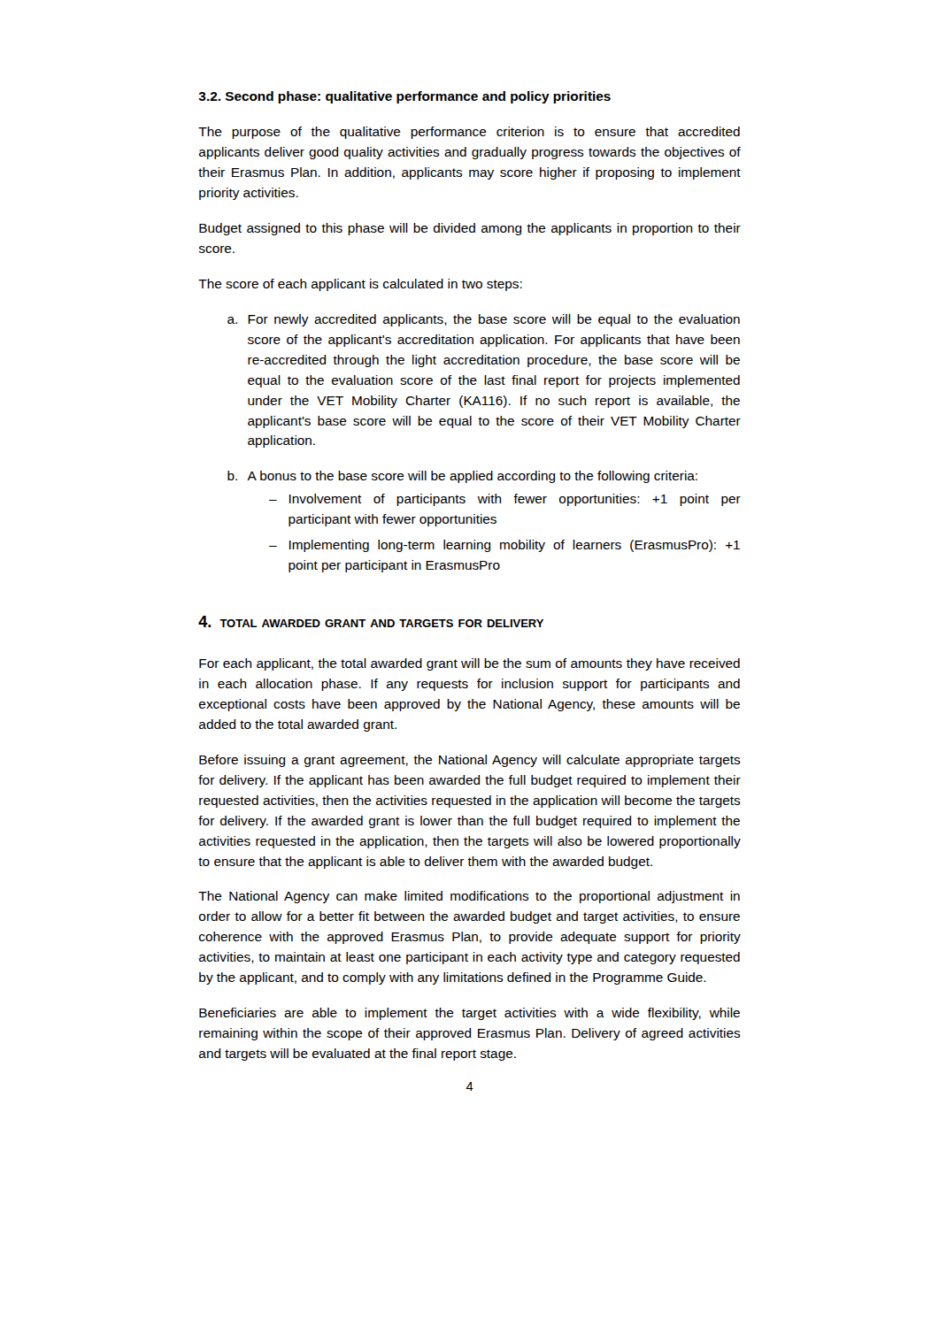3.2. Second phase: qualitative performance and policy priorities
The purpose of the qualitative performance criterion is to ensure that accredited applicants deliver good quality activities and gradually progress towards the objectives of their Erasmus Plan. In addition, applicants may score higher if proposing to implement priority activities.
Budget assigned to this phase will be divided among the applicants in proportion to their score.
The score of each applicant is calculated in two steps:
For newly accredited applicants, the base score will be equal to the evaluation score of the applicant's accreditation application. For applicants that have been re-accredited through the light accreditation procedure, the base score will be equal to the evaluation score of the last final report for projects implemented under the VET Mobility Charter (KA116). If no such report is available, the applicant's base score will be equal to the score of their VET Mobility Charter application.
A bonus to the base score will be applied according to the following criteria:
Involvement of participants with fewer opportunities: +1 point per participant with fewer opportunities
Implementing long-term learning mobility of learners (ErasmusPro): +1 point per participant in ErasmusPro
4. Total Awarded Grant and Targets for Delivery
For each applicant, the total awarded grant will be the sum of amounts they have received in each allocation phase. If any requests for inclusion support for participants and exceptional costs have been approved by the National Agency, these amounts will be added to the total awarded grant.
Before issuing a grant agreement, the National Agency will calculate appropriate targets for delivery. If the applicant has been awarded the full budget required to implement their requested activities, then the activities requested in the application will become the targets for delivery. If the awarded grant is lower than the full budget required to implement the activities requested in the application, then the targets will also be lowered proportionally to ensure that the applicant is able to deliver them with the awarded budget.
The National Agency can make limited modifications to the proportional adjustment in order to allow for a better fit between the awarded budget and target activities, to ensure coherence with the approved Erasmus Plan, to provide adequate support for priority activities, to maintain at least one participant in each activity type and category requested by the applicant, and to comply with any limitations defined in the Programme Guide.
Beneficiaries are able to implement the target activities with a wide flexibility, while remaining within the scope of their approved Erasmus Plan. Delivery of agreed activities and targets will be evaluated at the final report stage.
4